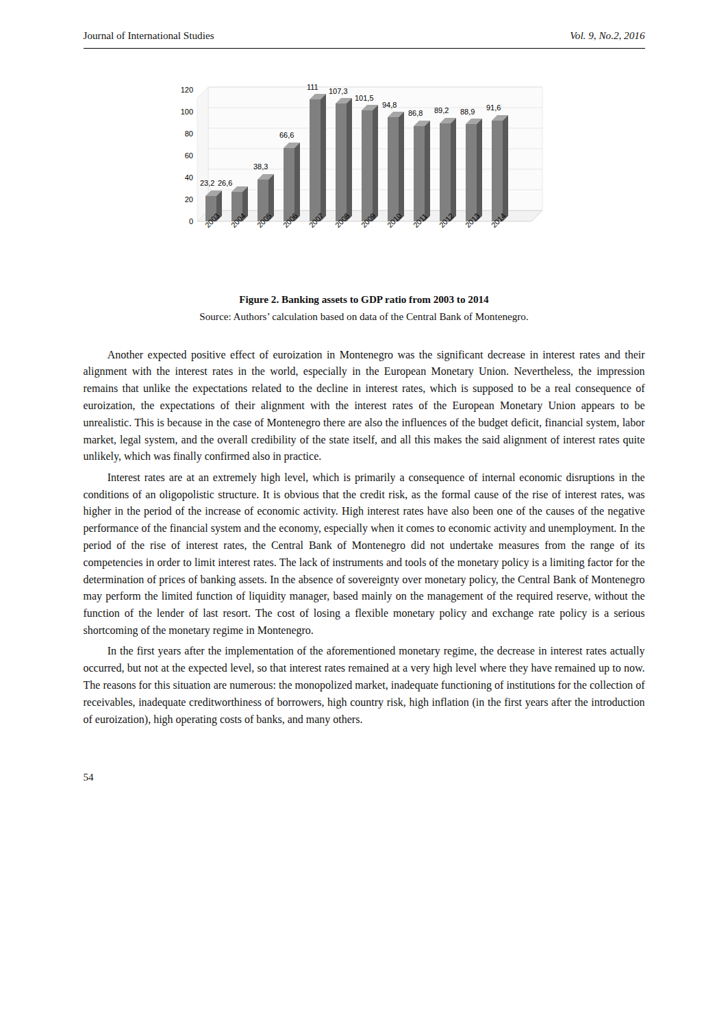Journal of International Studies Vol. 9, No.2, 2016
120 100 80 60 40 20 0 23,2 26,6 38,3 66,6 111 107,3 101,5 94,8 86,8 89,2 88,9 91,6 2003 2004 2005 2006 2007 2008 2009 2010 2011 2012 2013 2014
Figure 2. Banking assets to GDP ratio from 2003 to 2014 Source: Authors’ calculation based on data of the Central Bank of Montenegro.
Another expected positive effect of euroization in Montenegro was the significant decrease in interest rates and their alignment with the interest rates in the world, especially in the European Monetary Union. Nevertheless, the impression remains that unlike the expectations related to the decline in interest rates, which is supposed to be a real consequence of euroization, the expectations of their alignment with the interest rates of the European Monetary Union appears to be unrealistic. This is because in the case of Montenegro there are also the influences of the budget deficit, financial system, labor market, legal system, and the overall credibility of the state itself, and all this makes the said alignment of interest rates quite unlikely, which was finally confirmed also in practice.
Interest rates are at an extremely high level, which is primarily a consequence of internal economic disruptions in the conditions of an oligopolistic structure. It is obvious that the credit risk, as the formal cause of the rise of interest rates, was higher in the period of the increase of economic activity. High interest rates have also been one of the causes of the negative performance of the financial system and the economy, especially when it comes to economic activity and unemployment. In the period of the rise of interest rates, the Central Bank of Montenegro did not undertake measures from the range of its competencies in order to limit interest rates. The lack of instruments and tools of the monetary policy is a limiting factor for the determination of prices of banking assets. In the absence of sovereignty over monetary policy, the Central Bank of Montenegro may perform the limited function of liquidity manager, based mainly on the management of the required reserve, without the function of the lender of last resort. The cost of losing a flexible monetary policy and exchange rate policy is a serious shortcoming of the monetary regime in Montenegro.
In the first years after the implementation of the aforementioned monetary regime, the decrease in interest rates actually occurred, but not at the expected level, so that interest rates remained at a very high level where they have remained up to now. The reasons for this situation are numerous: the monopolized market, inadequate functioning of institutions for the collection of receivables, inadequate creditworthiness of borrowers, high country risk, high inflation (in the first years after the introduction of euroization), high operating costs of banks, and many others.
54